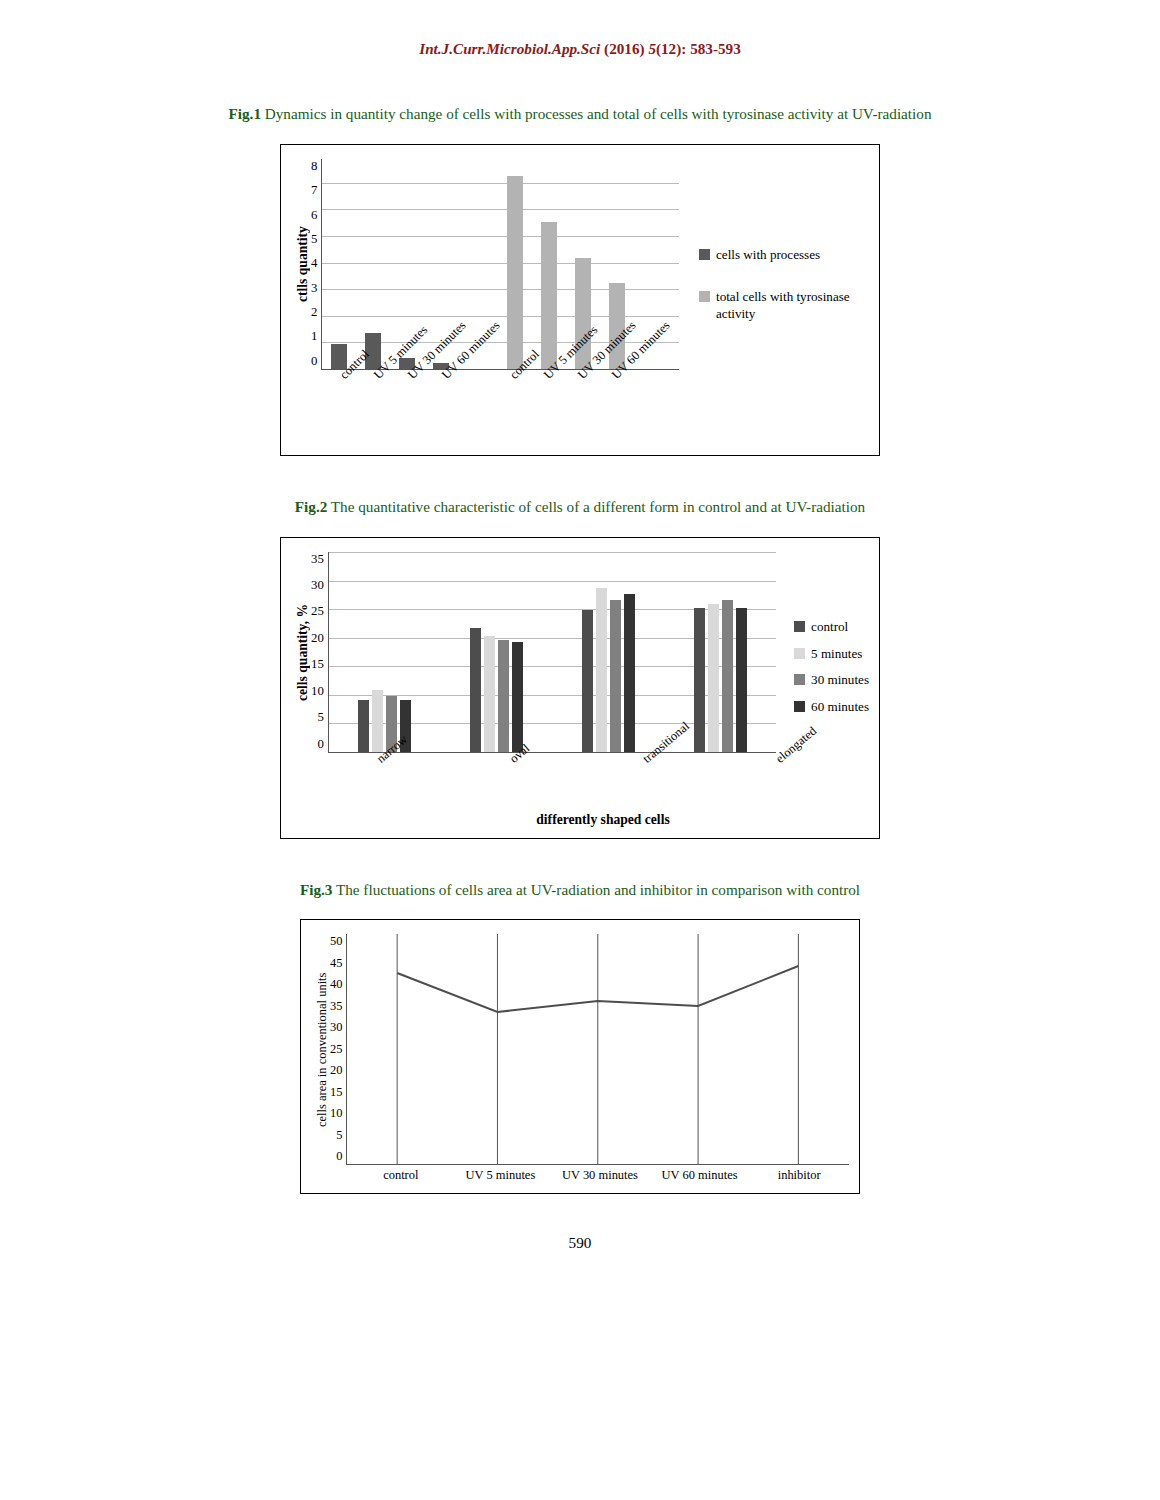Int.J.Curr.Microbiol.App.Sci (2016) 5(12): 583-593
Fig.1 Dynamics in quantity change of cells with processes and total of cells with tyrosinase activity at UV-radiation
ctlls quantity
8765 43210
cells with processes
total cells with tyrosinase activity
control UV 5 minutes UV 30 minutes UV 60 minutes control UV 5 minutes UV 30 minutes UV 60 minutes
Fig.2 The quantitative characteristic of cells of a different form in control and at UV-radiation
cells quantity, %
35302520 151050
control
5 minutes
30 minutes
60 minutes
narrow oval transitional elongated
differently shaped cells
Fig.3 The fluctuations of cells area at UV-radiation and inhibitor in comparison with control
cells area in conventional units
5045403530 2520151050
control UV 5 minutes UV 30 minutes UV 60 minutes inhibitor
590